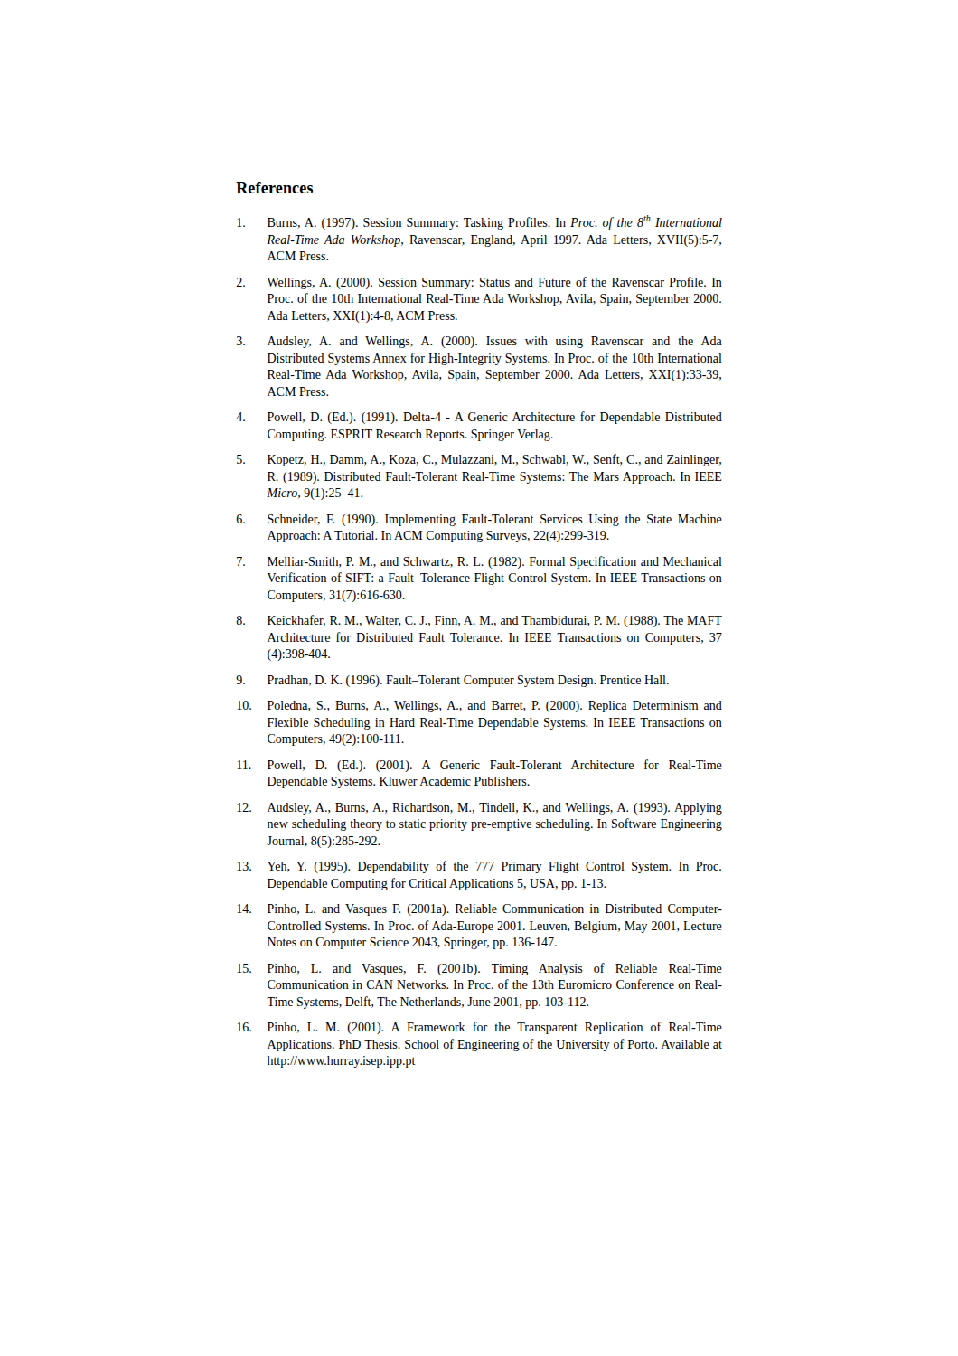References
1. Burns, A. (1997). Session Summary: Tasking Profiles. In Proc. of the 8th International Real-Time Ada Workshop, Ravenscar, England, April 1997. Ada Letters, XVII(5):5-7, ACM Press.
2. Wellings, A. (2000). Session Summary: Status and Future of the Ravenscar Profile. In Proc. of the 10th International Real-Time Ada Workshop, Avila, Spain, September 2000. Ada Letters, XXI(1):4-8, ACM Press.
3. Audsley, A. and Wellings, A. (2000). Issues with using Ravenscar and the Ada Distributed Systems Annex for High-Integrity Systems. In Proc. of the 10th International Real-Time Ada Workshop, Avila, Spain, September 2000. Ada Letters, XXI(1):33-39, ACM Press.
4. Powell, D. (Ed.). (1991). Delta-4 - A Generic Architecture for Dependable Distributed Computing. ESPRIT Research Reports. Springer Verlag.
5. Kopetz, H., Damm, A., Koza, C., Mulazzani, M., Schwabl, W., Senft, C., and Zainlinger, R. (1989). Distributed Fault-Tolerant Real-Time Systems: The Mars Approach. In IEEE Micro, 9(1):25–41.
6. Schneider, F. (1990). Implementing Fault-Tolerant Services Using the State Machine Approach: A Tutorial. In ACM Computing Surveys, 22(4):299-319.
7. Melliar-Smith, P. M., and Schwartz, R. L. (1982). Formal Specification and Mechanical Verification of SIFT: a Fault–Tolerance Flight Control System. In IEEE Transactions on Computers, 31(7):616-630.
8. Keickhafer, R. M., Walter, C. J., Finn, A. M., and Thambidurai, P. M. (1988). The MAFT Architecture for Distributed Fault Tolerance. In IEEE Transactions on Computers, 37 (4):398-404.
9. Pradhan, D. K. (1996). Fault–Tolerant Computer System Design. Prentice Hall.
10. Poledna, S., Burns, A., Wellings, A., and Barret, P. (2000). Replica Determinism and Flexible Scheduling in Hard Real-Time Dependable Systems. In IEEE Transactions on Computers, 49(2):100-111.
11. Powell, D. (Ed.). (2001). A Generic Fault-Tolerant Architecture for Real-Time Dependable Systems. Kluwer Academic Publishers.
12. Audsley, A., Burns, A., Richardson, M., Tindell, K., and Wellings, A. (1993). Applying new scheduling theory to static priority pre-emptive scheduling. In Software Engineering Journal, 8(5):285-292.
13. Yeh, Y. (1995). Dependability of the 777 Primary Flight Control System. In Proc. Dependable Computing for Critical Applications 5, USA, pp. 1-13.
14. Pinho, L. and Vasques F. (2001a). Reliable Communication in Distributed Computer-Controlled Systems. In Proc. of Ada-Europe 2001. Leuven, Belgium, May 2001, Lecture Notes on Computer Science 2043, Springer, pp. 136-147.
15. Pinho, L. and Vasques, F. (2001b). Timing Analysis of Reliable Real-Time Communication in CAN Networks. In Proc. of the 13th Euromicro Conference on Real-Time Systems, Delft, The Netherlands, June 2001, pp. 103-112.
16. Pinho, L. M. (2001). A Framework for the Transparent Replication of Real-Time Applications. PhD Thesis. School of Engineering of the University of Porto. Available at http://www.hurray.isep.ipp.pt